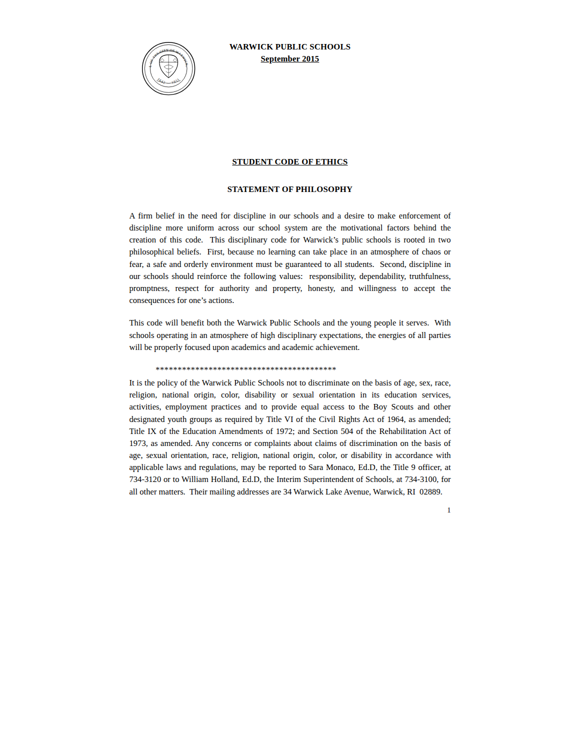SEAL OF THE CITY OF WARWICK, R.I. 1642 — 1931
WARWICK PUBLIC SCHOOLS September 2015
STUDENT CODE OF ETHICS
STATEMENT OF PHILOSOPHY
A firm belief in the need for discipline in our schools and a desire to make enforcement of discipline more uniform across our school system are the motivational factors behind the creation of this code. This disciplinary code for Warwick’s public schools is rooted in two philosophical beliefs. First, because no learning can take place in an atmosphere of chaos or fear, a safe and orderly environment must be guaranteed to all students. Second, discipline in our schools should reinforce the following values: responsibility, dependability, truthfulness, promptness, respect for authority and property, honesty, and willingness to accept the consequences for one’s actions.
This code will benefit both the Warwick Public Schools and the young people it serves. With schools operating in an atmosphere of high disciplinary expectations, the energies of all parties will be properly focused upon academics and academic achievement.
*****************************************
It is the policy of the Warwick Public Schools not to discriminate on the basis of age, sex, race, religion, national origin, color, disability or sexual orientation in its education services, activities, employment practices and to provide equal access to the Boy Scouts and other designated youth groups as required by Title VI of the Civil Rights Act of 1964, as amended; Title IX of the Education Amendments of 1972; and Section 504 of the Rehabilitation Act of 1973, as amended. Any concerns or complaints about claims of discrimination on the basis of age, sexual orientation, race, religion, national origin, color, or disability in accordance with applicable laws and regulations, may be reported to Sara Monaco, Ed.D, the Title 9 officer, at 734-3120 or to William Holland, Ed.D, the Interim Superintendent of Schools, at 734-3100, for all other matters. Their mailing addresses are 34 Warwick Lake Avenue, Warwick, RI 02889.
1